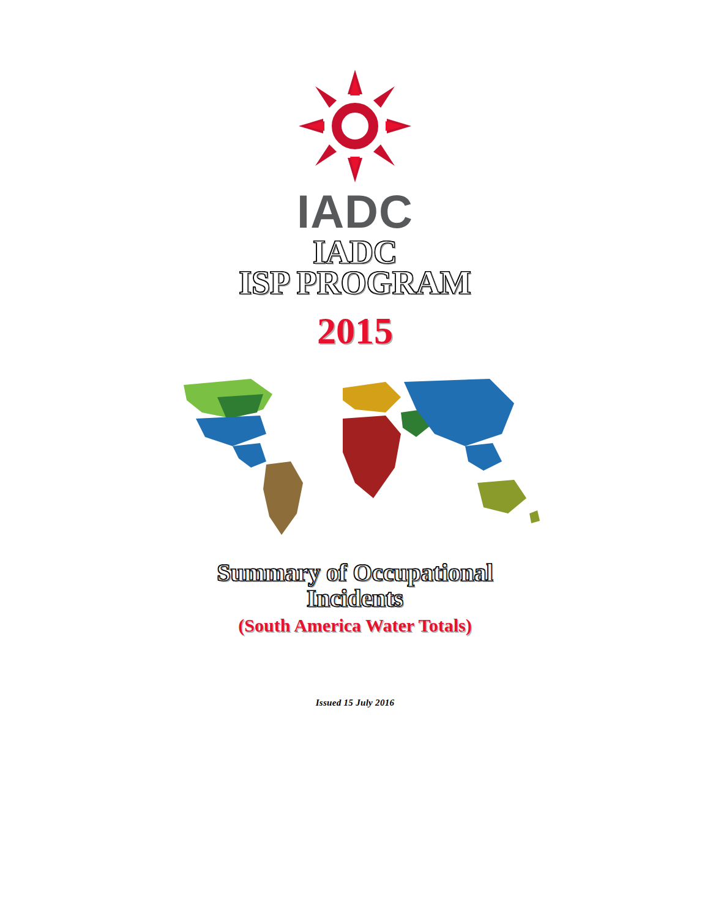IADC
IADC
ISP PROGRAM
2015
Summary of Occupational
Incidents
(South America Water Totals)
Issued 15 July 2016